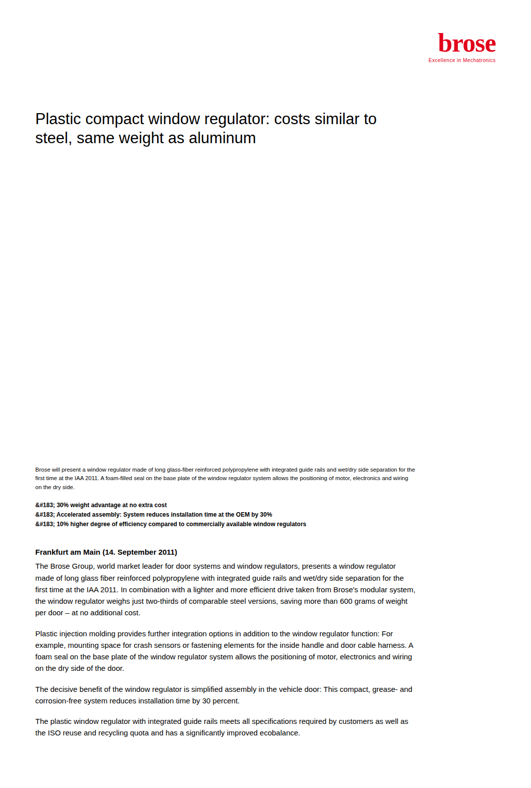brose Excellence in Mechatronics
Plastic compact window regulator: costs similar to steel, same weight as aluminum
Brose will present a window regulator made of long glass-fiber reinforced polypropylene with integrated guide rails and wet/dry side separation for the first time at the IAA 2011. A foam-filled seal on the base plate of the window regulator system allows the positioning of motor, electronics and wiring on the dry side.
&#183; 30% weight advantage at no extra cost
&#183; Accelerated assembly: System reduces installation time at the OEM by 30%
&#183; 10% higher degree of efficiency compared to commercially available window regulators
Frankfurt am Main (14. September 2011)
The Brose Group, world market leader for door systems and window regulators, presents a window regulator made of long glass fiber reinforced polypropylene with integrated guide rails and wet/dry side separation for the first time at the IAA 2011. In combination with a lighter and more efficient drive taken from Brose's modular system, the window regulator weighs just two-thirds of comparable steel versions, saving more than 600 grams of weight per door – at no additional cost.
Plastic injection molding provides further integration options in addition to the window regulator function: For example, mounting space for crash sensors or fastening elements for the inside handle and door cable harness. A foam seal on the base plate of the window regulator system allows the positioning of motor, electronics and wiring on the dry side of the door.
The decisive benefit of the window regulator is simplified assembly in the vehicle door: This compact, grease- and corrosion-free system reduces installation time by 30 percent.
The plastic window regulator with integrated guide rails meets all specifications required by customers as well as the ISO reuse and recycling quota and has a significantly improved ecobalance.